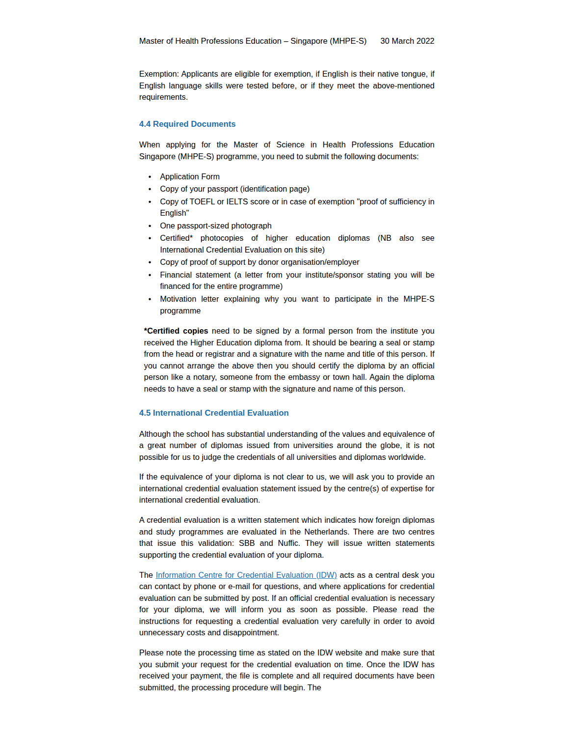Master of Health Professions Education – Singapore (MHPE-S) 30 March 2022
Exemption: Applicants are eligible for exemption, if English is their native tongue, if English language skills were tested before, or if they meet the above-mentioned requirements.
4.4 Required Documents
When applying for the Master of Science in Health Professions Education Singapore (MHPE-S) programme, you need to submit the following documents:
Application Form
Copy of your passport (identification page)
Copy of TOEFL or IELTS score or in case of exemption "proof of sufficiency in English"
One passport-sized photograph
Certified* photocopies of higher education diplomas (NB also see International Credential Evaluation on this site)
Copy of proof of support by donor organisation/employer
Financial statement (a letter from your institute/sponsor stating you will be financed for the entire programme)
Motivation letter explaining why you want to participate in the MHPE-S programme
*Certified copies need to be signed by a formal person from the institute you received the Higher Education diploma from. It should be bearing a seal or stamp from the head or registrar and a signature with the name and title of this person. If you cannot arrange the above then you should certify the diploma by an official person like a notary, someone from the embassy or town hall. Again the diploma needs to have a seal or stamp with the signature and name of this person.
4.5 International Credential Evaluation
Although the school has substantial understanding of the values and equivalence of a great number of diplomas issued from universities around the globe, it is not possible for us to judge the credentials of all universities and diplomas worldwide.
If the equivalence of your diploma is not clear to us, we will ask you to provide an international credential evaluation statement issued by the centre(s) of expertise for international credential evaluation.
A credential evaluation is a written statement which indicates how foreign diplomas and study programmes are evaluated in the Netherlands. There are two centres that issue this validation: SBB and Nuffic. They will issue written statements supporting the credential evaluation of your diploma.
The Information Centre for Credential Evaluation (IDW) acts as a central desk you can contact by phone or e-mail for questions, and where applications for credential evaluation can be submitted by post. If an official credential evaluation is necessary for your diploma, we will inform you as soon as possible. Please read the instructions for requesting a credential evaluation very carefully in order to avoid unnecessary costs and disappointment.
Please note the processing time as stated on the IDW website and make sure that you submit your request for the credential evaluation on time. Once the IDW has received your payment, the file is complete and all required documents have been submitted, the processing procedure will begin. The